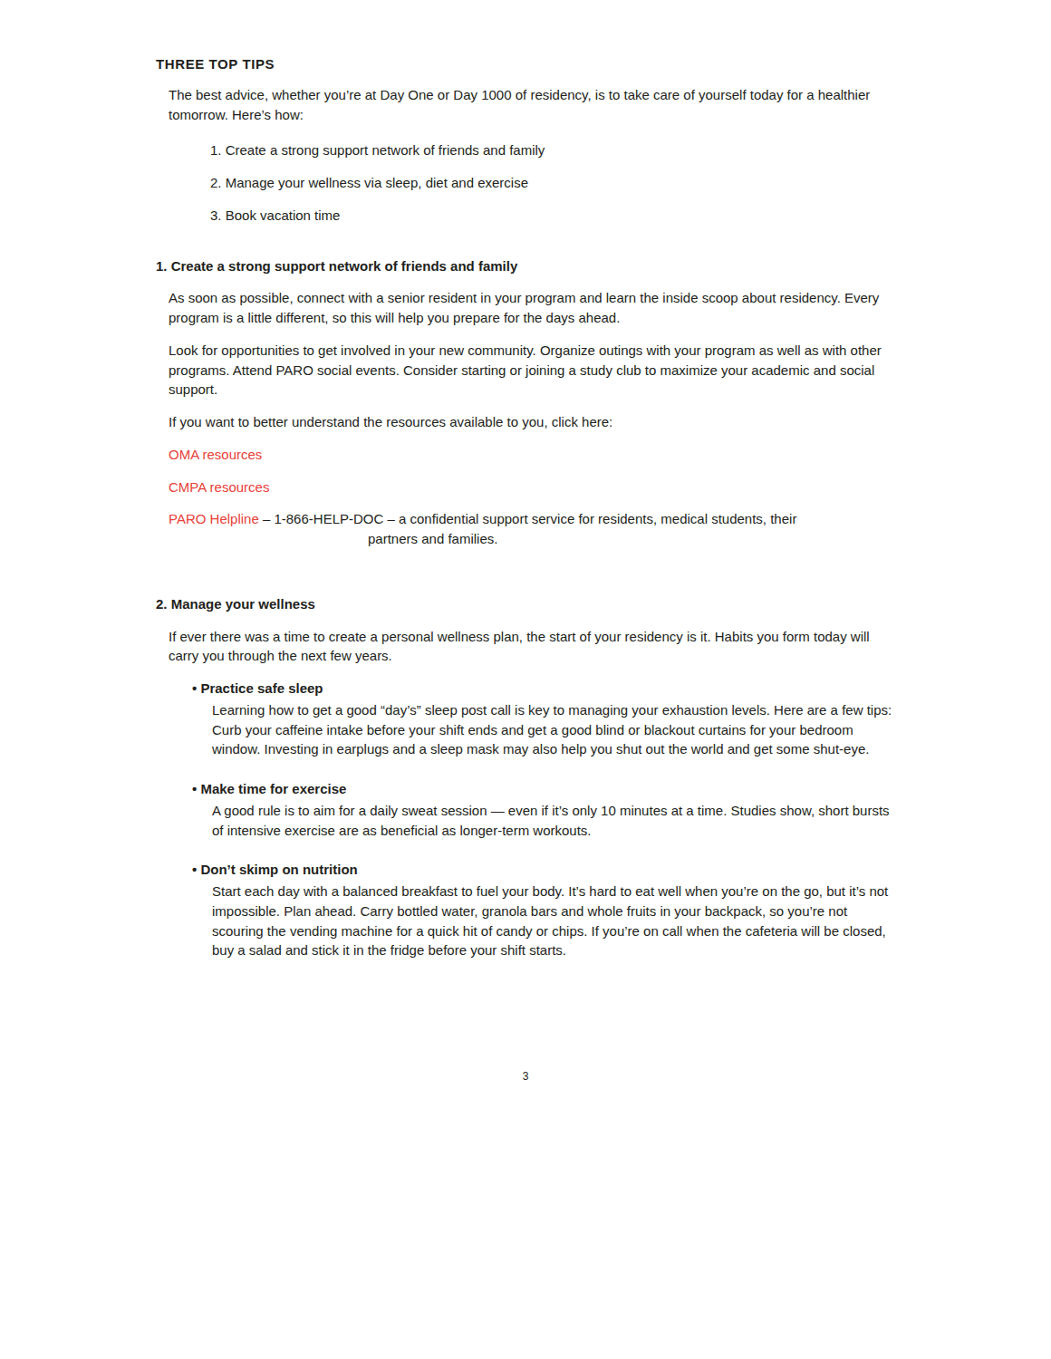THREE TOP TIPS
The best advice, whether you’re at Day One or Day 1000 of residency, is to take care of yourself today for a healthier tomorrow. Here’s how:
Create a strong support network of friends and family
Manage your wellness via sleep, diet and exercise
Book vacation time
1. Create a strong support network of friends and family
As soon as possible, connect with a senior resident in your program and learn the inside scoop about residency. Every program is a little different, so this will help you prepare for the days ahead.
Look for opportunities to get involved in your new community. Organize outings with your program as well as with other programs. Attend PARO social events. Consider starting or joining a study club to maximize your academic and social support.
If you want to better understand the resources available to you, click here:
OMA resources
CMPA resources
PARO Helpline – 1-866-HELP-DOC – a confidential support service for residents, medical students, their
partners and families.
2. Manage your wellness
If ever there was a time to create a personal wellness plan, the start of your residency is it. Habits you form today will carry you through the next few years.
Practice safe sleep
Learning how to get a good “day’s” sleep post call is key to managing your exhaustion levels. Here are a few tips: Curb your caffeine intake before your shift ends and get a good blind or blackout curtains for your bedroom window. Investing in earplugs and a sleep mask may also help you shut out the world and get some shut-eye.
Make time for exercise
A good rule is to aim for a daily sweat session — even if it’s only 10 minutes at a time. Studies show, short bursts of intensive exercise are as beneficial as longer-term workouts.
Don’t skimp on nutrition
Start each day with a balanced breakfast to fuel your body. It’s hard to eat well when you’re on the go, but it’s not impossible. Plan ahead. Carry bottled water, granola bars and whole fruits in your backpack, so you’re not scouring the vending machine for a quick hit of candy or chips. If you’re on call when the cafeteria will be closed, buy a salad and stick it in the fridge before your shift starts.
3